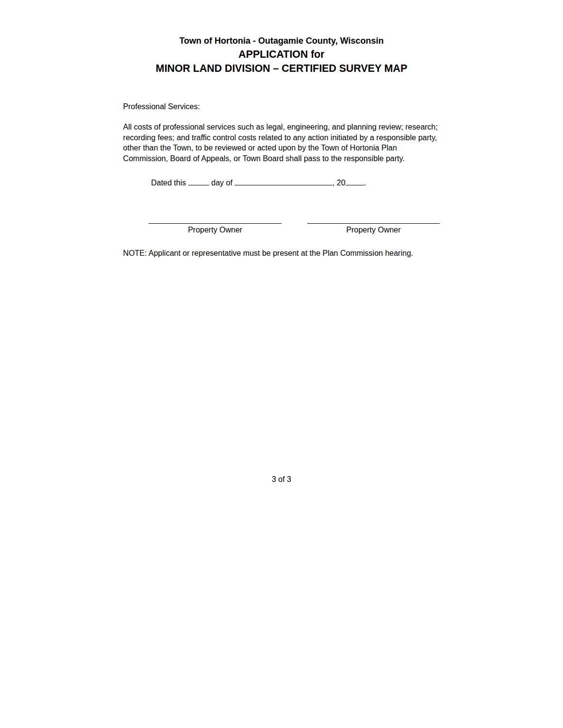Town of Hortonia - Outagamie County, Wisconsin
APPLICATION for
MINOR LAND DIVISION – CERTIFIED SURVEY MAP
Professional Services:
All costs of professional services such as legal, engineering, and planning review; research; recording fees; and traffic control costs related to any action initiated by a responsible party, other than the Town, to be reviewed or acted upon by the Town of Hortonia Plan Commission, Board of Appeals, or Town Board shall pass to the responsible party.
Dated this day of , 20 .
Property Owner
Property Owner
NOTE: Applicant or representative must be present at the Plan Commission hearing.
3 of 3